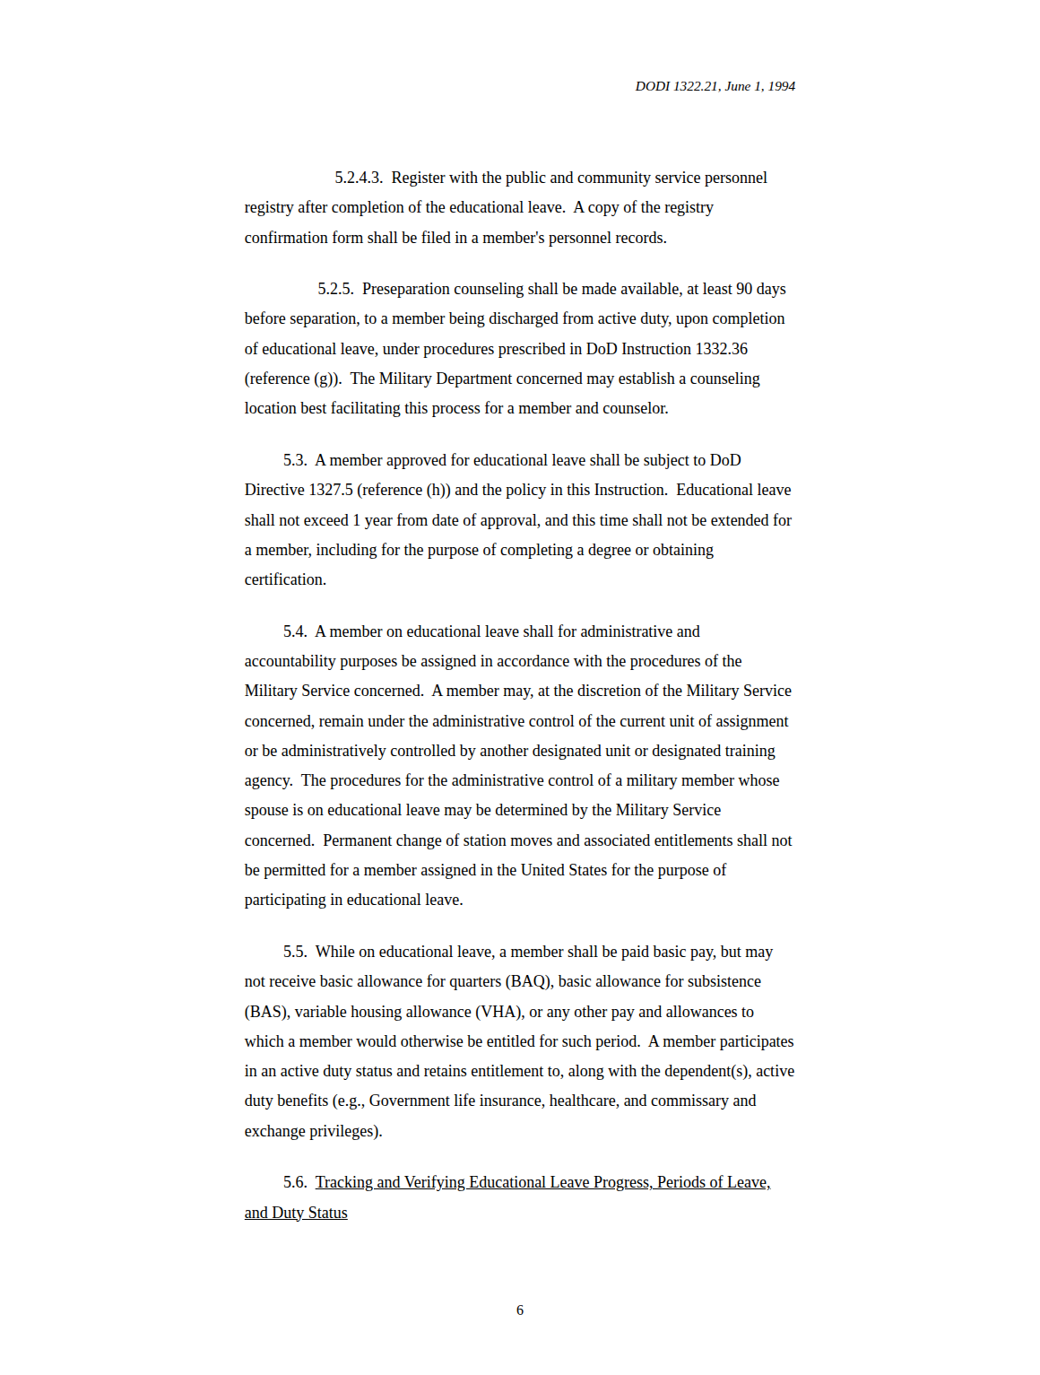DODI 1322.21, June 1, 1994
5.2.4.3. Register with the public and community service personnel registry after completion of the educational leave. A copy of the registry confirmation form shall be filed in a member's personnel records.
5.2.5. Preseparation counseling shall be made available, at least 90 days before separation, to a member being discharged from active duty, upon completion of educational leave, under procedures prescribed in DoD Instruction 1332.36 (reference (g)). The Military Department concerned may establish a counseling location best facilitating this process for a member and counselor.
5.3. A member approved for educational leave shall be subject to DoD Directive 1327.5 (reference (h)) and the policy in this Instruction. Educational leave shall not exceed 1 year from date of approval, and this time shall not be extended for a member, including for the purpose of completing a degree or obtaining certification.
5.4. A member on educational leave shall for administrative and accountability purposes be assigned in accordance with the procedures of the Military Service concerned. A member may, at the discretion of the Military Service concerned, remain under the administrative control of the current unit of assignment or be administratively controlled by another designated unit or designated training agency. The procedures for the administrative control of a military member whose spouse is on educational leave may be determined by the Military Service concerned. Permanent change of station moves and associated entitlements shall not be permitted for a member assigned in the United States for the purpose of participating in educational leave.
5.5. While on educational leave, a member shall be paid basic pay, but may not receive basic allowance for quarters (BAQ), basic allowance for subsistence (BAS), variable housing allowance (VHA), or any other pay and allowances to which a member would otherwise be entitled for such period. A member participates in an active duty status and retains entitlement to, along with the dependent(s), active duty benefits (e.g., Government life insurance, healthcare, and commissary and exchange privileges).
5.6. Tracking and Verifying Educational Leave Progress, Periods of Leave, and Duty Status
6